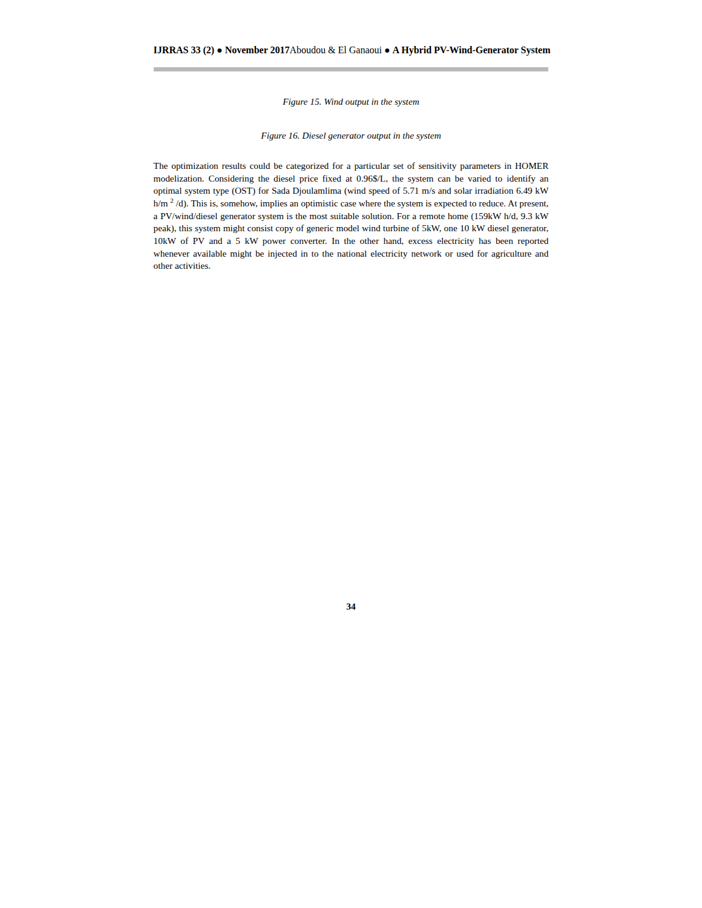IJRRAS 33 (2) ● November 2017
Aboudou & El Ganaoui ● A Hybrid PV-Wind-Generator System
Figure 15. Wind output in the system
Figure 16. Diesel generator output in the system
The optimization results could be categorized for a particular set of sensitivity parameters in HOMER modelization. Considering the diesel price fixed at 0.96$/L, the system can be varied to identify an optimal system type (OST) for Sada Djoulamlima (wind speed of 5.71 m/s and solar irradiation 6.49 kW h/m 2 /d). This is, somehow, implies an optimistic case where the system is expected to reduce. At present, a PV/wind/diesel generator system is the most suitable solution. For a remote home (159kW h/d, 9.3 kW peak), this system might consist copy of generic model wind turbine of 5kW, one 10 kW diesel generator, 10kW of PV and a 5 kW power converter. In the other hand, excess electricity has been reported whenever available might be injected in to the national electricity network or used for agriculture and other activities.
34